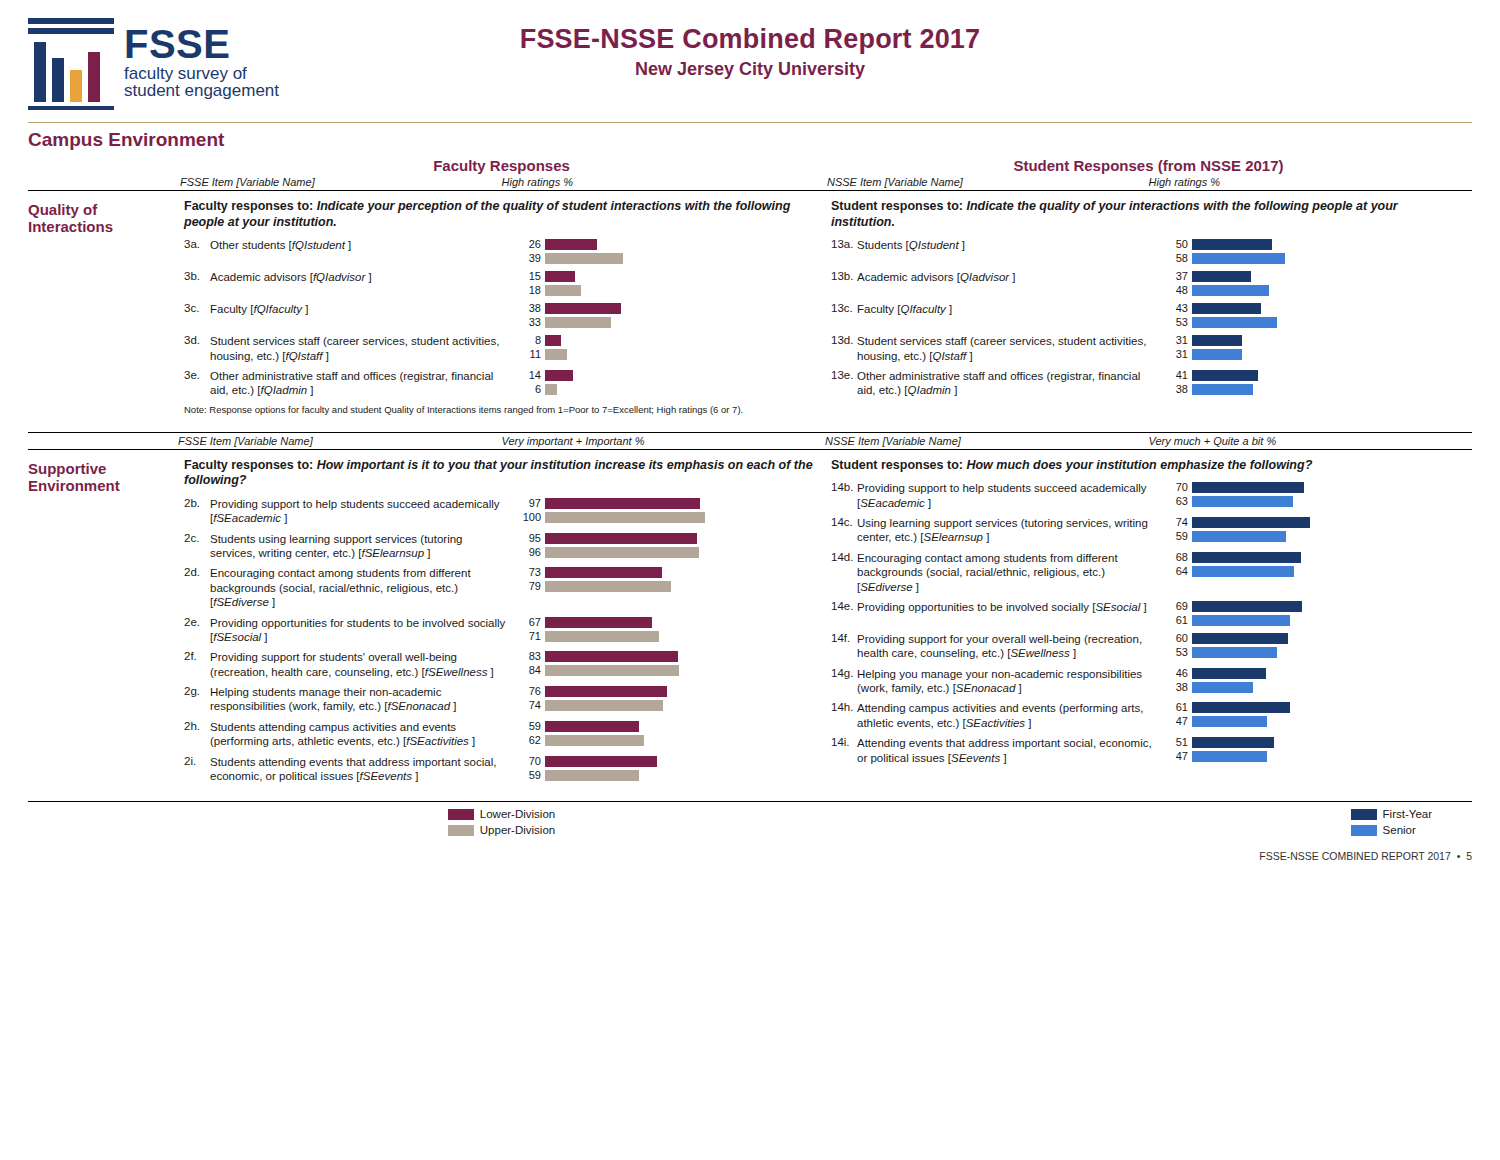FSSE
faculty survey of
student engagement
FSSE-NSSE Combined Report 2017
New Jersey City University
Campus Environment
Faculty Responses
Student Responses (from NSSE 2017)
FSSE Item [Variable Name]
High ratings %
NSSE Item [Variable Name]
High ratings %
Quality of
Interactions
Faculty responses to: Indicate your perception of the quality of student interactions with the following people at your institution.
3a.
Other students [fQIstudent ]
26
39
3b.
Academic advisors [fQIadvisor ]
15
18
3c.
Faculty [fQIfaculty ]
38
33
3d.
Student services staff (career services, student activities, housing, etc.) [fQIstaff ]
8
11
3e.
Other administrative staff and offices (registrar, financial aid, etc.) [fQIadmin ]
14
6
Note: Response options for faculty and student Quality of Interactions items ranged from 1=Poor to 7=Excellent; High ratings (6 or 7).
Student responses to: Indicate the quality of your interactions with the following people at your institution.
13a.
Students [QIstudent ]
50
58
13b.
Academic advisors [QIadvisor ]
37
48
13c.
Faculty [QIfaculty ]
43
53
13d.
Student services staff (career services, student activities, housing, etc.) [QIstaff ]
31
31
13e.
Other administrative staff and offices (registrar, financial aid, etc.) [QIadmin ]
41
38
FSSE Item [Variable Name]
Very important + Important %
NSSE Item [Variable Name]
Very much + Quite a bit %
Supportive
Environment
Faculty responses to: How important is it to you that your institution increase its emphasis on each of the following?
2b.
Providing support to help students succeed academically [fSEacademic ]
97
100
2c.
Students using learning support services (tutoring services, writing center, etc.) [fSElearnsup ]
95
96
2d.
Encouraging contact among students from different backgrounds (social, racial/ethnic, religious, etc.) [fSEdiverse ]
73
79
2e.
Providing opportunities for students to be involved socially [fSEsocial ]
67
71
2f.
Providing support for students' overall well-being (recreation, health care, counseling, etc.) [fSEwellness ]
83
84
2g.
Helping students manage their non-academic responsibilities (work, family, etc.) [fSEnonacad ]
76
74
2h.
Students attending campus activities and events (performing arts, athletic events, etc.) [fSEactivities ]
59
62
2i.
Students attending events that address important social, economic, or political issues [fSEevents ]
70
59
Student responses to: How much does your institution emphasize the following?
14b.
Providing support to help students succeed academically [SEacademic ]
70
63
14c.
Using learning support services (tutoring services, writing center, etc.) [SElearnsup ]
74
59
14d.
Encouraging contact among students from different backgrounds (social, racial/ethnic, religious, etc.) [SEdiverse ]
68
64
14e.
Providing opportunities to be involved socially [SEsocial ]
69
61
14f.
Providing support for your overall well-being (recreation, health care, counseling, etc.) [SEwellness ]
60
53
14g.
Helping you manage your non-academic responsibilities (work, family, etc.) [SEnonacad ]
46
38
14h.
Attending campus activities and events (performing arts, athletic events, etc.) [SEactivities ]
61
47
14i.
Attending events that address important social, economic, or political issues [SEevents ]
51
47
Lower-Division
Upper-Division
First-Year
Senior
FSSE-NSSE COMBINED REPORT 2017 • 5